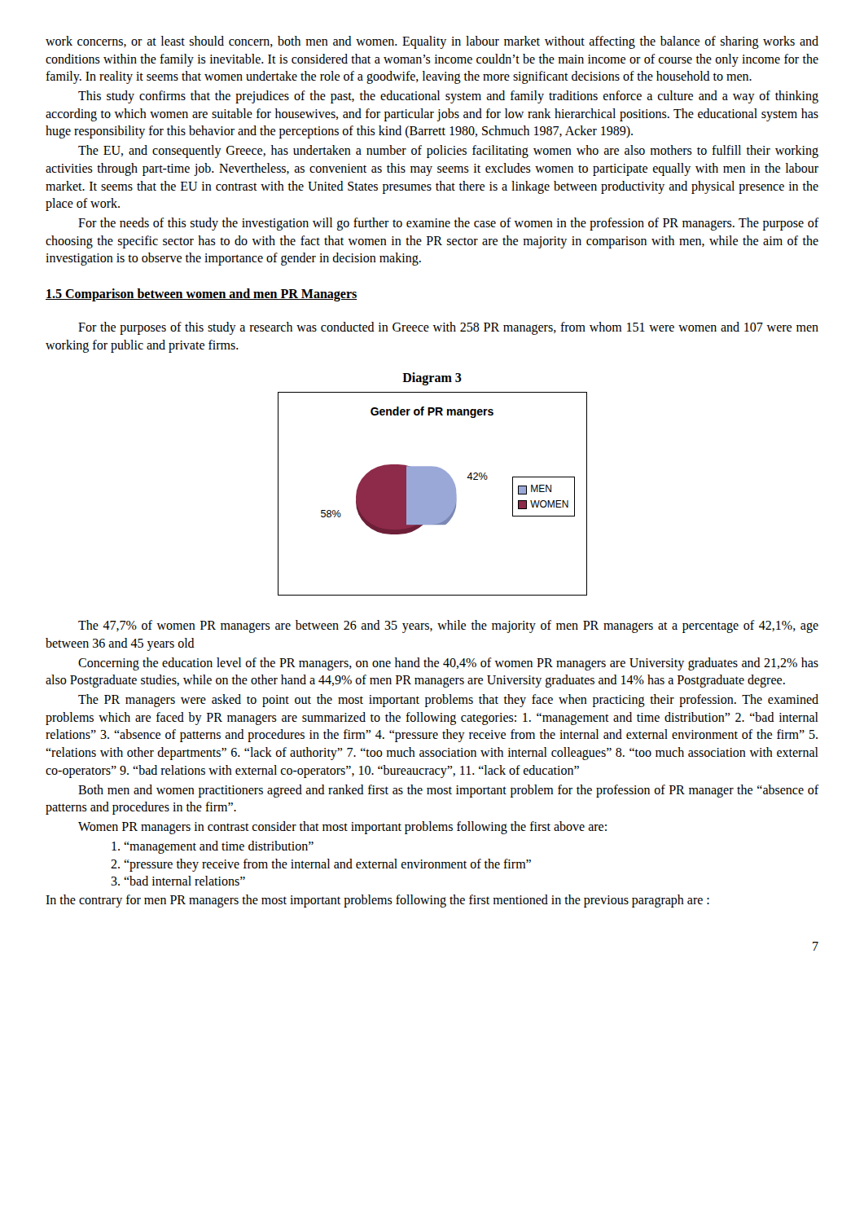work concerns, or at least should concern, both men and women. Equality in labour market without affecting the balance of sharing works and conditions within the family is inevitable. It is considered that a woman’s income couldn’t be the main income or of course the only income for the family. In reality it seems that women undertake the role of a goodwife, leaving the more significant decisions of the household to men.
This study confirms that the prejudices of the past, the educational system and family traditions enforce a culture and a way of thinking according to which women are suitable for housewives, and for particular jobs and for low rank hierarchical positions. The educational system has huge responsibility for this behavior and the perceptions of this kind (Barrett 1980, Schmuch 1987, Acker 1989).
The EU, and consequently Greece, has undertaken a number of policies facilitating women who are also mothers to fulfill their working activities through part-time job. Nevertheless, as convenient as this may seems it excludes women to participate equally with men in the labour market. It seems that the EU in contrast with the United States presumes that there is a linkage between productivity and physical presence in the place of work.
For the needs of this study the investigation will go further to examine the case of women in the profession of PR managers. The purpose of choosing the specific sector has to do with the fact that women in the PR sector are the majority in comparison with men, while the aim of the investigation is to observe the importance of gender in decision making.
1.5 Comparison between women and men PR Managers
For the purposes of this study a research was conducted in Greece with 258 PR managers, from whom 151 were women and 107 were men working for public and private firms.
Diagram 3
Gender of PR mangers
42%
58%
MEN
WOMEN
The 47,7% of women PR managers are between 26 and 35 years, while the majority of men PR managers at a percentage of 42,1%, age between 36 and 45 years old
Concerning the education level of the PR managers, on one hand the 40,4% of women PR managers are University graduates and 21,2% has also Postgraduate studies, while on the other hand a 44,9% of men PR managers are University graduates and 14% has a Postgraduate degree.
The PR managers were asked to point out the most important problems that they face when practicing their profession. The examined problems which are faced by PR managers are summarized to the following categories: 1. “management and time distribution” 2. “bad internal relations” 3. “absence of patterns and procedures in the firm” 4. “pressure they receive from the internal and external environment of the firm” 5. “relations with other departments” 6. “lack of authority” 7. “too much association with internal colleagues” 8. “too much association with external co-operators” 9. “bad relations with external co-operators”, 10. “bureaucracy”, 11. “lack of education”
Both men and women practitioners agreed and ranked first as the most important problem for the profession of PR manager the “absence of patterns and procedures in the firm”.
Women PR managers in contrast consider that most important problems following the first above are:
1. “management and time distribution”
2. “pressure they receive from the internal and external environment of the firm”
3. “bad internal relations”
In the contrary for men PR managers the most important problems following the first mentioned in the previous paragraph are :
7